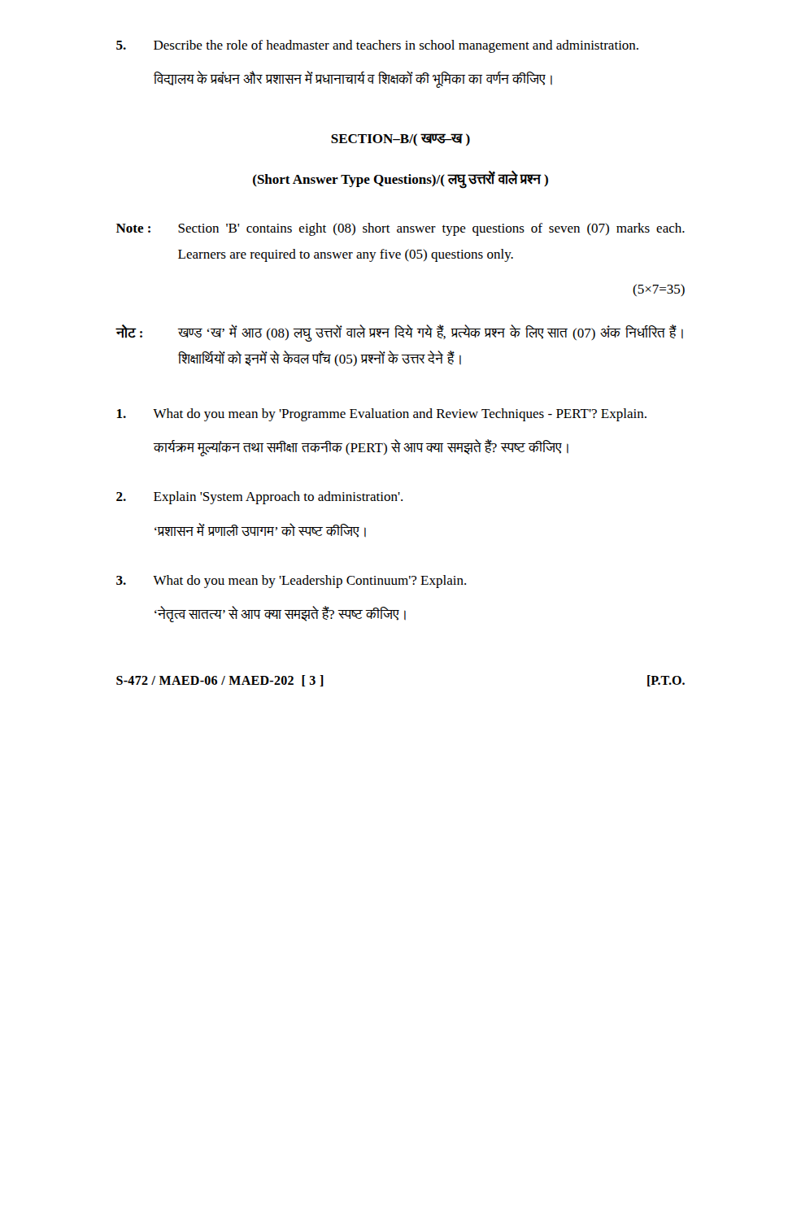5.
Describe the role of headmaster and teachers in school management and administration.
विद्यालय के प्रबंधन और प्रशासन में प्रधानाचार्य व शिक्षकों की भूमिका का वर्णन कीजिए।
SECTION–B/( खण्ड–ख )
(Short Answer Type Questions)/( लघु उत्तरों वाले प्रश्न )
Note :
Section 'B' contains eight (08) short answer type questions of seven (07) marks each. Learners are required to answer any five (05) questions only.
(5×7=35)
नोट :
खण्ड ‘ख’ में आठ (08) लघु उत्तरों वाले प्रश्न दिये गये हैं, प्रत्येक प्रश्न के लिए सात (07) अंक निर्धारित हैं। शिक्षार्थियों को इनमें से केवल पाँच (05) प्रश्नों के उत्तर देने हैं।
1.
What do you mean by 'Programme Evaluation and Review Techniques - PERT'? Explain.
कार्यक्रम मूल्यांकन तथा समीक्षा तकनीक (PERT) से आप क्या समझते हैं? स्पष्ट कीजिए।
2.
Explain 'System Approach to administration'.
‘प्रशासन में प्रणाली उपागम’ को स्पष्ट कीजिए।
3.
What do you mean by 'Leadership Continuum'? Explain.
‘नेतृत्व सातत्य’ से आप क्या समझते हैं? स्पष्ट कीजिए।
S-472 / MAED-06 / MAED-202 [ 3 ]
[P.T.O.